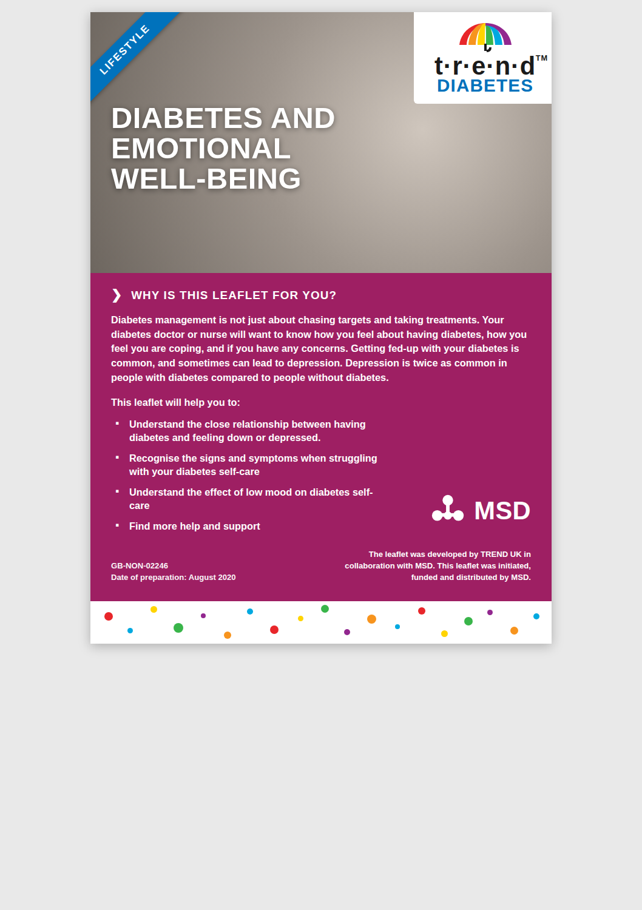LIFESTYLE
t·r·e·n·dTM DIABETES
DIABETES AND
EMOTIONAL
WELL-BEING
❯WHY IS THIS LEAFLET FOR YOU?
Diabetes management is not just about chasing targets and taking treatments. Your diabetes doctor or nurse will want to know how you feel about having diabetes, how you feel you are coping, and if you have any concerns. Getting fed-up with your diabetes is common, and sometimes can lead to depression. Depression is twice as common in people with diabetes compared to people without diabetes.
This leaflet will help you to:
Understand the close relationship between having diabetes and feeling down or depressed.
Recognise the signs and symptoms when struggling with your diabetes self-care
Understand the effect of low mood on diabetes self-care
Find more help and support
MSD
GB-NON-02246
Date of preparation: August 2020
The leaflet was developed by TREND UK in collaboration with MSD. This leaflet was initiated, funded and distributed by MSD.